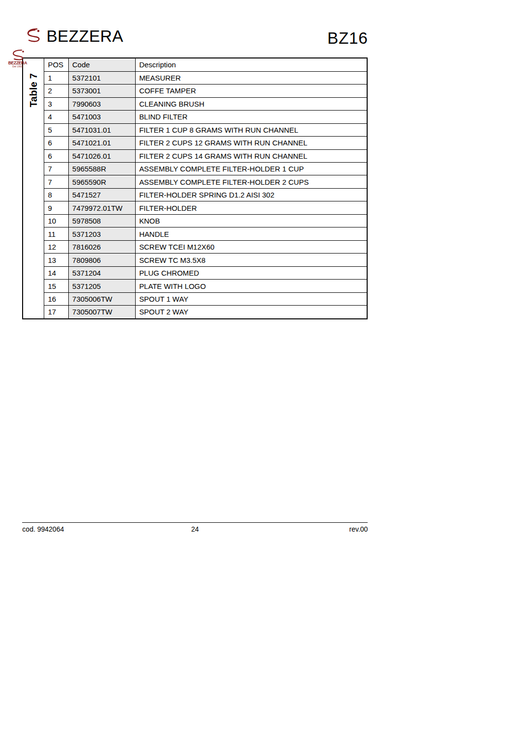BEZZERA
BZ16
BEZZERA
Dal 1901
Table 7
| POS | Code | Description |
| --- | --- | --- |
| 1 | 5372101 | MEASURER |
| 2 | 5373001 | COFFE TAMPER |
| 3 | 7990603 | CLEANING BRUSH |
| 4 | 5471003 | BLIND FILTER |
| 5 | 5471031.01 | FILTER 1 CUP 8 GRAMS WITH RUN CHANNEL |
| 6 | 5471021.01 | FILTER 2 CUPS 12 GRAMS WITH RUN CHANNEL |
| 6 | 5471026.01 | FILTER 2 CUPS 14 GRAMS WITH RUN CHANNEL |
| 7 | 5965588R | ASSEMBLY COMPLETE FILTER-HOLDER 1 CUP |
| 7 | 5965590R | ASSEMBLY COMPLETE FILTER-HOLDER 2 CUPS |
| 8 | 5471527 | FILTER-HOLDER SPRING D1.2 AISI 302 |
| 9 | 7479972.01TW | FILTER-HOLDER |
| 10 | 5978508 | KNOB |
| 11 | 5371203 | HANDLE |
| 12 | 7816026 | SCREW TCEI M12X60 |
| 13 | 7809806 | SCREW TC M3.5X8 |
| 14 | 5371204 | PLUG CHROMED |
| 15 | 5371205 | PLATE WITH LOGO |
| 16 | 7305006TW | SPOUT 1 WAY |
| 17 | 7305007TW | SPOUT 2 WAY |
cod. 9942064
24
rev.00